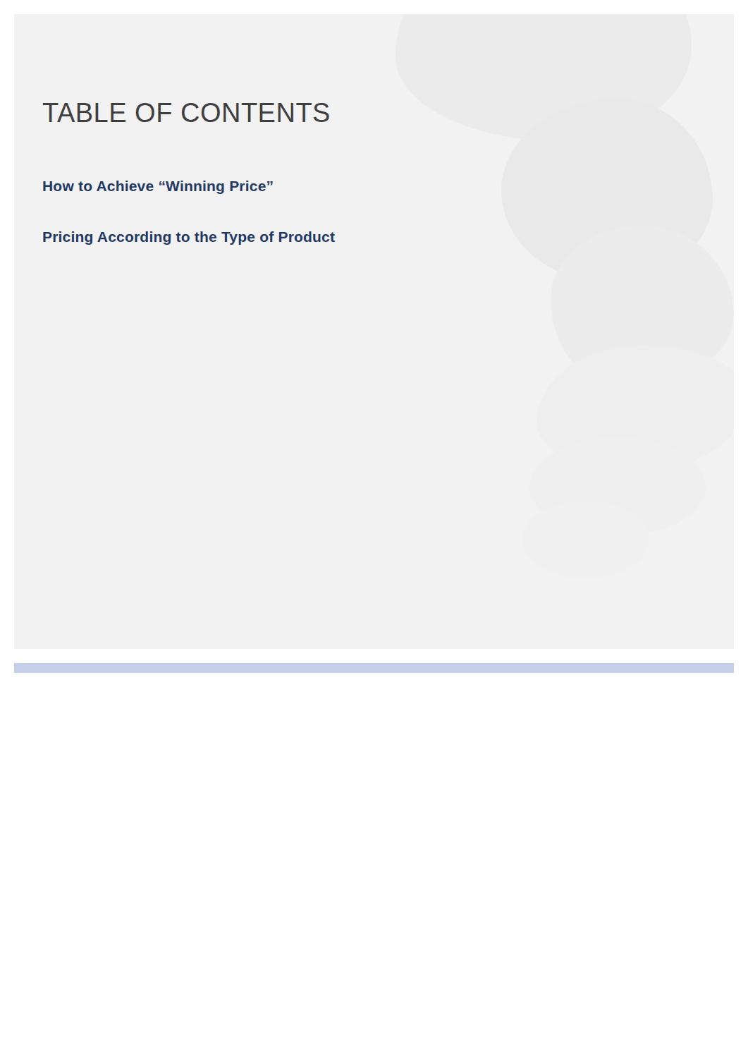TABLE OF CONTENTS
How to Achieve “Winning Price”
Pricing According to the Type of Product